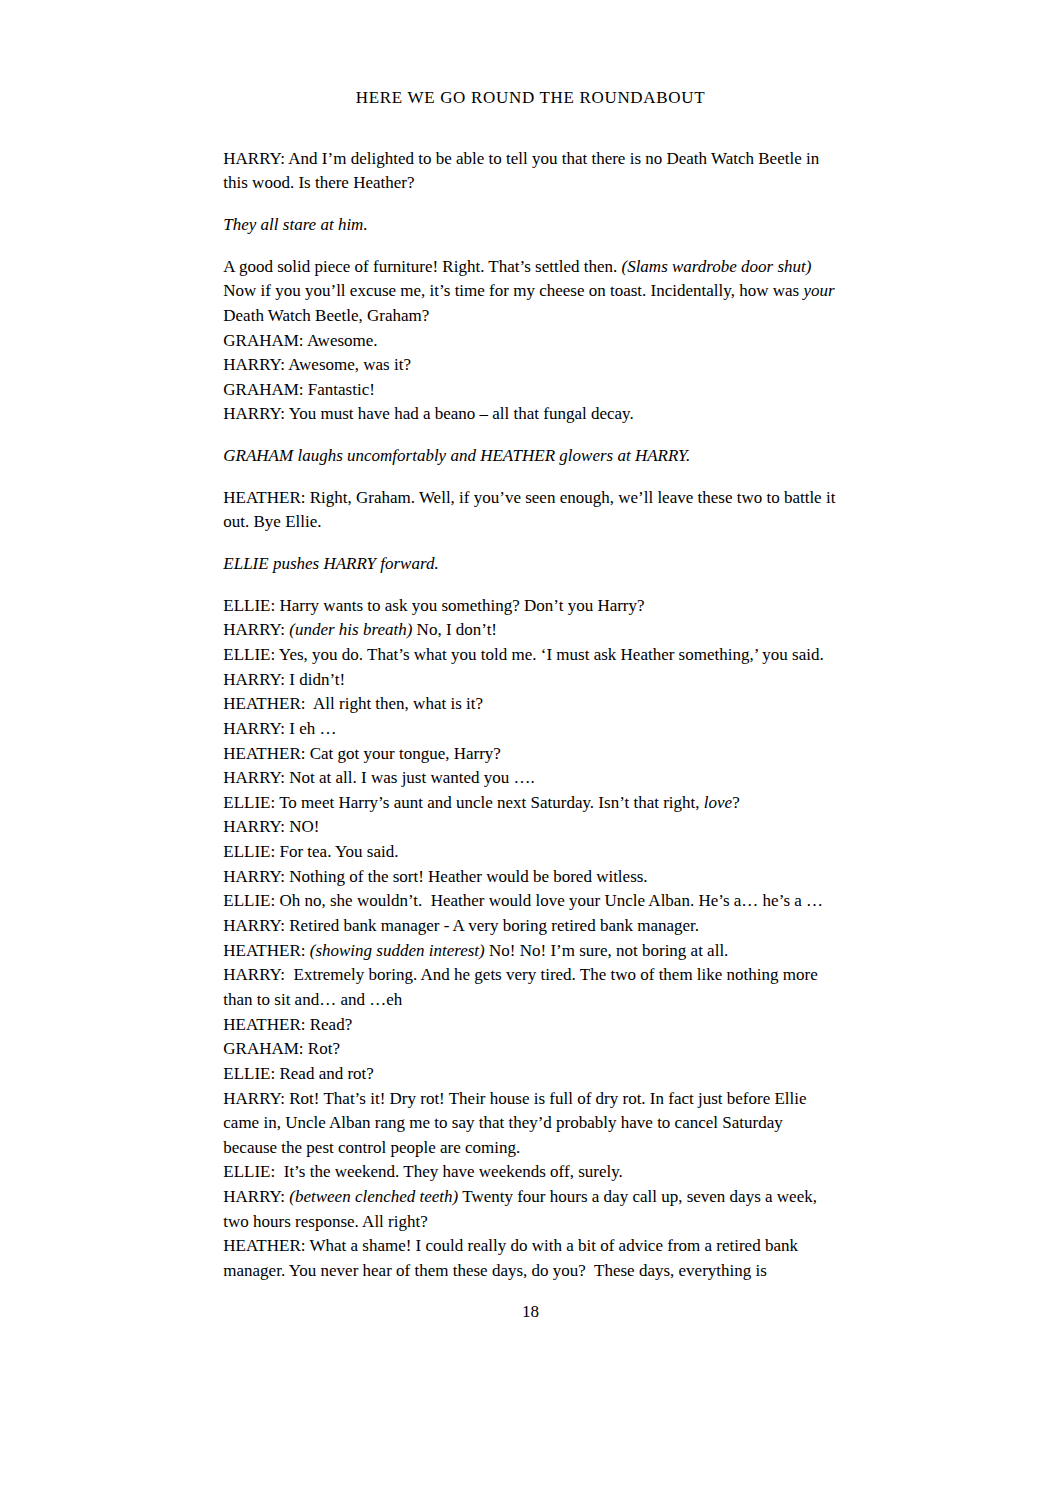HERE WE GO ROUND THE ROUNDABOUT
HARRY: And I’m delighted to be able to tell you that there is no Death Watch Beetle in this wood. Is there Heather?
They all stare at him.
A good solid piece of furniture! Right. That’s settled then. (Slams wardrobe door shut) Now if you you’ll excuse me, it’s time for my cheese on toast. Incidentally, how was your Death Watch Beetle, Graham?
GRAHAM: Awesome.
HARRY: Awesome, was it?
GRAHAM: Fantastic!
HARRY: You must have had a beano – all that fungal decay.
GRAHAM laughs uncomfortably and HEATHER glowers at HARRY.
HEATHER: Right, Graham. Well, if you’ve seen enough, we’ll leave these two to battle it out. Bye Ellie.
ELLIE pushes HARRY forward.
ELLIE: Harry wants to ask you something? Don’t you Harry?
HARRY: (under his breath) No, I don’t!
ELLIE: Yes, you do. That’s what you told me. ‘I must ask Heather something,’ you said.
HARRY: I didn’t!
HEATHER: All right then, what is it?
HARRY: I eh …
HEATHER: Cat got your tongue, Harry?
HARRY: Not at all. I was just wanted you ….
ELLIE: To meet Harry’s aunt and uncle next Saturday. Isn’t that right, love?
HARRY: NO!
ELLIE: For tea. You said.
HARRY: Nothing of the sort! Heather would be bored witless.
ELLIE: Oh no, she wouldn’t. Heather would love your Uncle Alban. He’s a… he’s a …
HARRY: Retired bank manager - A very boring retired bank manager.
HEATHER: (showing sudden interest) No! No! I’m sure, not boring at all.
HARRY: Extremely boring. And he gets very tired. The two of them like nothing more than to sit and… and …eh
HEATHER: Read?
GRAHAM: Rot?
ELLIE: Read and rot?
HARRY: Rot! That’s it! Dry rot! Their house is full of dry rot. In fact just before Ellie came in, Uncle Alban rang me to say that they’d probably have to cancel Saturday because the pest control people are coming.
ELLIE: It’s the weekend. They have weekends off, surely.
HARRY: (between clenched teeth) Twenty four hours a day call up, seven days a week, two hours response. All right?
HEATHER: What a shame! I could really do with a bit of advice from a retired bank manager. You never hear of them these days, do you? These days, everything is
18